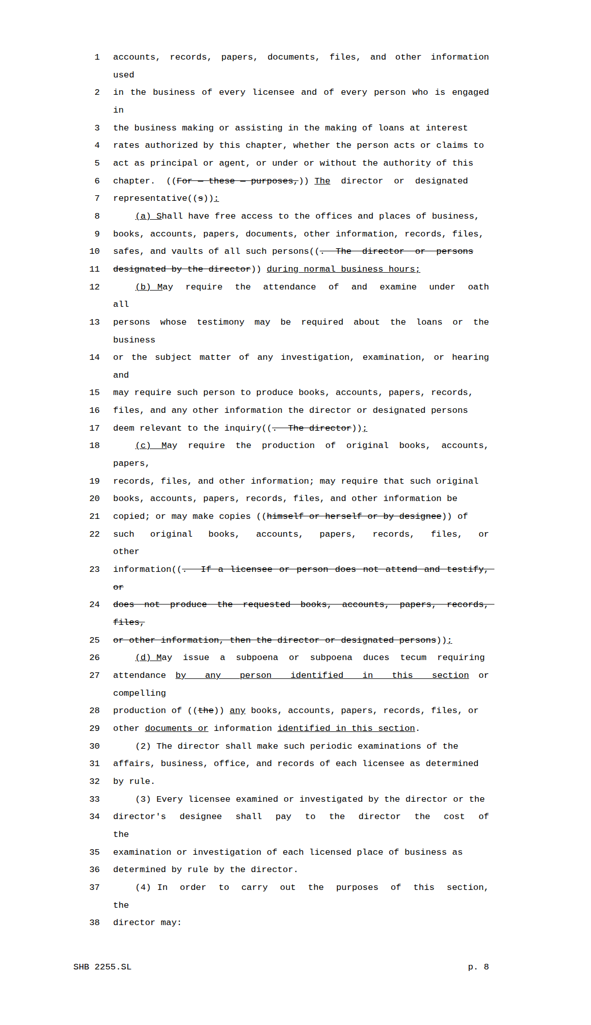1 accounts, records, papers, documents, files, and other information used
2 in the business of every licensee and of every person who is engaged in
3 the business making or assisting in the making of loans at interest
4 rates authorized by this chapter, whether the person acts or claims to
5 act as principal or agent, or under or without the authority of this
6 chapter. ((For — these — purposes,)) The director or designated
7 representative((s)):
8 (a) Shall have free access to the offices and places of business,
9 books, accounts, papers, documents, other information, records, files,
10 safes, and vaults of all such persons((. The director or persons
11 designated by the director)) during normal business hours;
12 (b) May require the attendance of and examine under oath all
13 persons whose testimony may be required about the loans or the business
14 or the subject matter of any investigation, examination, or hearing and
15 may require such person to produce books, accounts, papers, records,
16 files, and any other information the director or designated persons
17 deem relevant to the inquiry((. The director));
18 (c) May require the production of original books, accounts, papers,
19 records, files, and other information; may require that such original
20 books, accounts, papers, records, files, and other information be
21 copied; or may make copies ((himself or herself or by designee)) of
22 such original books, accounts, papers, records, files, or other
23 information((. If a licensee or person does not attend and testify, or
24 does not produce the requested books, accounts, papers, records, files,
25 or other information, then the director or designated persons));
26 (d) May issue a subpoena or subpoena duces tecum requiring
27 attendance by any person identified in this section or compelling
28 production of ((the)) any books, accounts, papers, records, files, or
29 other documents or information identified in this section.
30 (2) The director shall make such periodic examinations of the
31 affairs, business, office, and records of each licensee as determined
32 by rule.
33 (3) Every licensee examined or investigated by the director or the
34 director's designee shall pay to the director the cost of the
35 examination or investigation of each licensed place of business as
36 determined by rule by the director.
37 (4) In order to carry out the purposes of this section, the
38 director may:
SHB 2255.SL p. 8